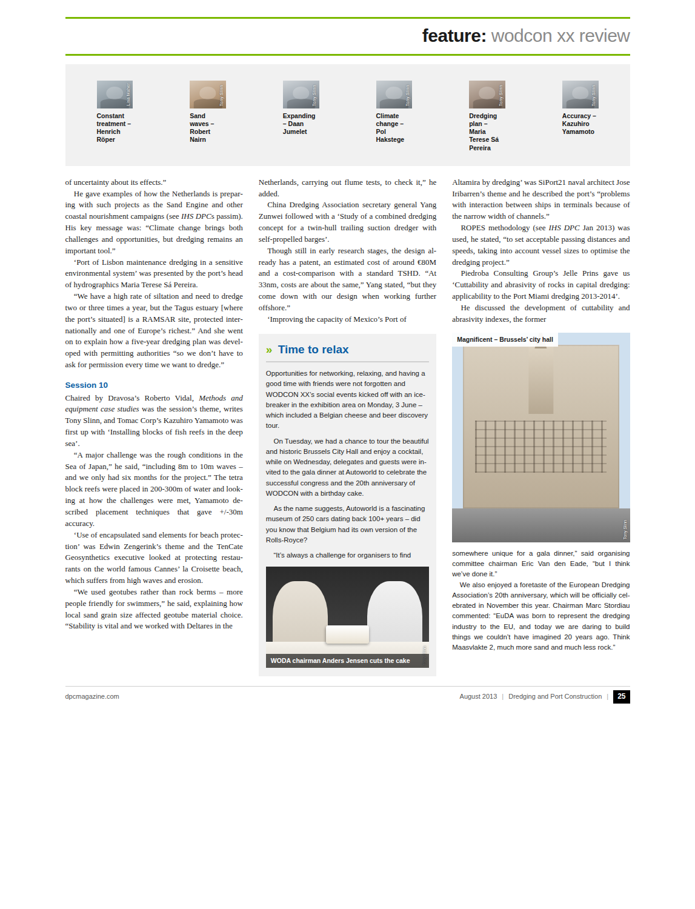feature: wodcon xx review
Lisa Maher
Constant treatment – Henrich Röper
Tony Slinn
Sand waves – Robert Nairn
Tony Slinn
Expanding – Daan Jumelet
Tony Slinn
Climate change – Pol Hakstege
Tony Slinn
Dredging plan – Maria Terese Sá Pereira
Tony Slinn
Accuracy – Kazuhiro Yamamoto
of uncertainty about its effects.”
He gave examples of how the Netherlands is preparing with such projects as the Sand Engine and other coastal nourishment campaigns (see IHS DPCs passim). His key message was: “Climate change brings both challenges and opportunities, but dredging remains an important tool.”
‘Port of Lisbon maintenance dredging in a sensitive environmental system’ was presented by the port’s head of hydrographics Maria Terese Sá Pereira.
“We have a high rate of siltation and need to dredge two or three times a year, but the Tagus estuary [where the port’s situated] is a RAMSAR site, protected internationally and one of Europe’s richest.” And she went on to explain how a five-year dredging plan was developed with permitting authorities “so we don’t have to ask for permission every time we want to dredge.”
Session 10
Chaired by Dravosa’s Roberto Vidal, Methods and equipment case studies was the session’s theme, writes Tony Slinn, and Tomac Corp’s Kazuhiro Yamamoto was first up with ‘Installing blocks of fish reefs in the deep sea’.
“A major challenge was the rough conditions in the Sea of Japan,” he said, “including 8m to 10m waves – and we only had six months for the project.” The tetra block reefs were placed in 200-300m of water and looking at how the challenges were met, Yamamoto described placement techniques that gave +/-30m accuracy.
‘Use of encapsulated sand elements for beach protection’ was Edwin Zengerink’s theme and the TenCate Geosynthetics executive looked at protecting restaurants on the world famous Cannes’ la Croisette beach, which suffers from high waves and erosion.
“We used geotubes rather than rock berms – more people friendly for swimmers,” he said, explaining how local sand grain size affected geotube material choice. “Stability is vital and we worked with Deltares in the
Netherlands, carrying out flume tests, to check it,” he added.
China Dredging Association secretary general Yang Zunwei followed with a ‘Study of a combined dredging concept for a twin-hull trailing suction dredger with self-propelled barges’.
Though still in early research stages, the design already has a patent, an estimated cost of around €80M and a cost-comparison with a standard TSHD. “At 33nm, costs are about the same,” Yang stated, “but they come down with our design when working further offshore.”
‘Improving the capacity of Mexico’s Port of
» Time to relax
Opportunities for networking, relaxing, and having a good time with friends were not forgotten and WODCON XX’s social events kicked off with an ice-breaker in the exhibition area on Monday, 3 June – which included a Belgian cheese and beer discovery tour.
On Tuesday, we had a chance to tour the beautiful and historic Brussels City Hall and enjoy a cocktail, while on Wednesday, delegates and guests were invited to the gala dinner at Autoworld to celebrate the successful congress and the 20th anniversary of WODCON with a birthday cake.
As the name suggests, Autoworld is a fascinating museum of 250 cars dating back 100+ years – did you know that Belgium had its own version of the Rolls-Royce?
“It’s always a challenge for organisers to find
Tony Slinn
WODA chairman Anders Jensen cuts the cake
Altamira by dredging’ was SiPort21 naval architect Jose Iribarren’s theme and he described the port’s “problems with interaction between ships in terminals because of the narrow width of channels.”
ROPES methodology (see IHS DPC Jan 2013) was used, he stated, “to set acceptable passing distances and speeds, taking into account vessel sizes to optimise the dredging project.”
Piedroba Consulting Group’s Jelle Prins gave us ‘Cuttability and abrasivity of rocks in capital dredging: applicability to the Port Miami dredging 2013-2014’.
He discussed the development of cuttability and abrasivity indexes, the former
Tony Slinn
Magnificent – Brussels’ city hall
somewhere unique for a gala dinner,” said organising committee chairman Eric Van den Eade, “but I think we’ve done it.”
We also enjoyed a foretaste of the European Dredging Association’s 20th anniversary, which will be officially celebrated in November this year. Chairman Marc Stordiau commented: “EuDA was born to represent the dredging industry to the EU, and today we are daring to build things we couldn’t have imagined 20 years ago. Think Maasvlakte 2, much more sand and much less rock.”
dpcmagazine.com
August 2013 | Dredging and Port Construction | 25